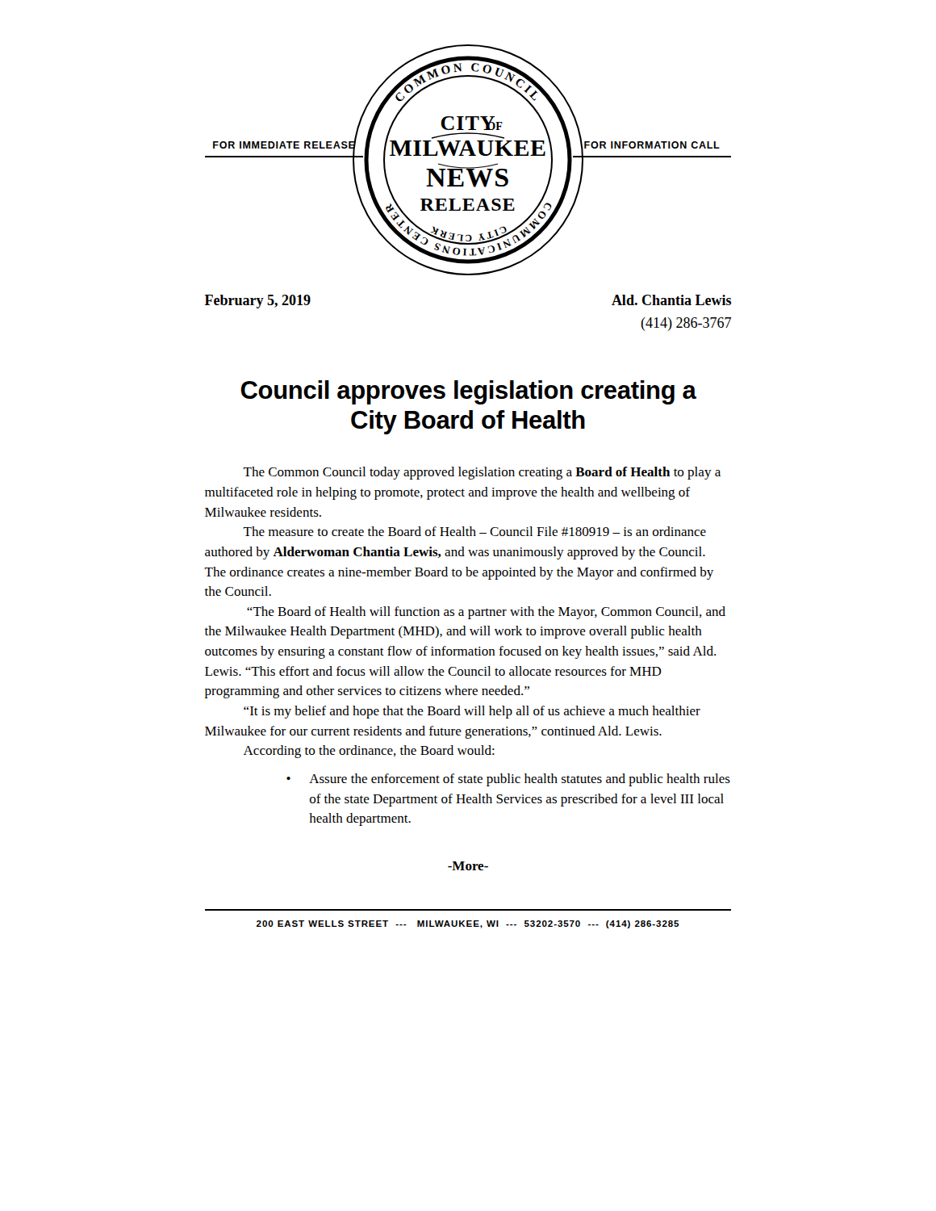FOR IMMEDIATE RELEASE
FOR INFORMATION CALL
COMMON COUNCIL COMMUNICATIONS CENTER CITY CLERK CITY OF MILWAUKEE NEWS RELEASE
February 5, 2019
Ald. Chantia Lewis (414) 286-3767
Council approves legislation creating a
City Board of Health
The Common Council today approved legislation creating a Board of Health to play a multifaceted role in helping to promote, protect and improve the health and wellbeing of Milwaukee residents.
The measure to create the Board of Health – Council File #180919 – is an ordinance authored by Alderwoman Chantia Lewis, and was unanimously approved by the Council. The ordinance creates a nine-member Board to be appointed by the Mayor and confirmed by the Council.
“The Board of Health will function as a partner with the Mayor, Common Council, and the Milwaukee Health Department (MHD), and will work to improve overall public health outcomes by ensuring a constant flow of information focused on key health issues,” said Ald. Lewis. “This effort and focus will allow the Council to allocate resources for MHD programming and other services to citizens where needed.”
“It is my belief and hope that the Board will help all of us achieve a much healthier Milwaukee for our current residents and future generations,” continued Ald. Lewis.
According to the ordinance, the Board would:
Assure the enforcement of state public health statutes and public health rules of the state Department of Health Services as prescribed for a level III local health department.
-More-
200 EAST WELLS STREET --- MILWAUKEE, WI --- 53202-3570 --- (414) 286-3285